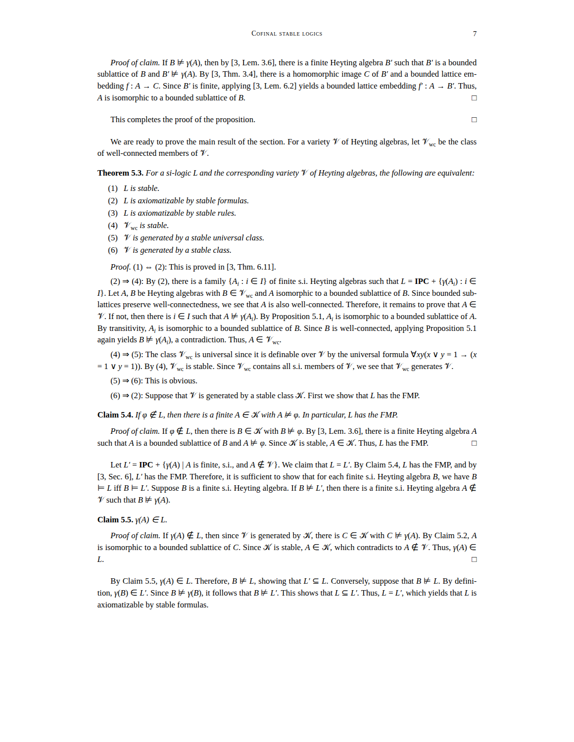Cofinal stable logics 7
Proof of claim. If B γ(A), then by [3, Lem. 3.6], there is a finite Heyting algebra B′ such that B′ is a bounded sublattice of B and B′ γ(A). By [3, Thm. 3.4], there is a homomorphic image C of B′ and a bounded lattice embedding f : A → C. Since B′ is finite, applying [3, Lem. 6.2] yields a bounded lattice embedding f′ : A → B′. Thus, A is isomorphic to a bounded sublattice of B.□
This completes the proof of the proposition.□
We are ready to prove the main result of the section. For a variety 𝒱 of Heyting algebras, let 𝒱wc be the class of well-connected members of 𝒱.
Theorem 5.3. For a si-logic L and the corresponding variety 𝒱 of Heyting algebras, the following are equivalent:
(1) L is stable.
(2) L is axiomatizable by stable formulas.
(3) L is axiomatizable by stable rules.
(4) 𝒱wc is stable.
(5) 𝒱 is generated by a stable universal class.
(6) 𝒱 is generated by a stable class.
Proof. (1) ⇔ (2): This is proved in [3, Thm. 6.11].
(2) ⇒ (4): By (2), there is a family {Ai : i ∈ I} of finite s.i. Heyting algebras such that L = IPC + {γ(Ai) : i ∈ I}. Let A, B be Heyting algebras with B ∈ 𝒱wc and A isomorphic to a bounded sublattice of B. Since bounded sublattices preserve well-connectedness, we see that A is also well-connected. Therefore, it remains to prove that A ∈ 𝒱. If not, then there is i ∈ I such that A γ(Ai). By Proposition 5.1, Ai is isomorphic to a bounded sublattice of A. By transitivity, Ai is isomorphic to a bounded sublattice of B. Since B is well-connected, applying Proposition 5.1 again yields B γ(Ai), a contradiction. Thus, A ∈ 𝒱wc.
(4) ⇒ (5): The class 𝒱wc is universal since it is definable over 𝒱 by the universal formula ∀xy(x ∨ y = 1 → (x = 1 ∨ y = 1)). By (4), 𝒱wc is stable. Since 𝒱wc contains all s.i. members of 𝒱, we see that 𝒱wc generates 𝒱.
(5) ⇒ (6): This is obvious.
(6) ⇒ (2): Suppose that 𝒱 is generated by a stable class 𝒦. First we show that L has the FMP.
Claim 5.4. If φ ∉ L, then there is a finite A ∈ 𝒦 with A φ. In particular, L has the FMP.
Proof of claim. If φ ∉ L, then there is B ∈ 𝒦 with B φ. By [3, Lem. 3.6], there is a finite Heyting algebra A such that A is a bounded sublattice of B and A φ. Since 𝒦 is stable, A ∈ 𝒦. Thus, L has the FMP.□
Let L′ = IPC + {γ(A) | A is finite, s.i., and A ∉ 𝒱}. We claim that L = L′. By Claim 5.4, L has the FMP, and by [3, Sec. 6], L′ has the FMP. Therefore, it is sufficient to show that for each finite s.i. Heyting algebra B, we have B ⊨ L iff B ⊨ L′. Suppose B is a finite s.i. Heyting algebra. If B L′, then there is a finite s.i. Heyting algebra A ∉ 𝒱 such that B γ(A).
Claim 5.5. γ(A) ∈ L.
Proof of claim. If γ(A) ∉ L, then since 𝒱 is generated by 𝒦, there is C ∈ 𝒦 with C γ(A). By Claim 5.2, A is isomorphic to a bounded sublattice of C. Since 𝒦 is stable, A ∈ 𝒦, which contradicts to A ∉ 𝒱. Thus, γ(A) ∈ L.□
By Claim 5.5, γ(A) ∈ L. Therefore, B L, showing that L′ ⊆ L. Conversely, suppose that B L. By definition, γ(B) ∈ L′. Since B γ(B), it follows that B L′. This shows that L ⊆ L′. Thus, L = L′, which yields that L is axiomatizable by stable formulas.